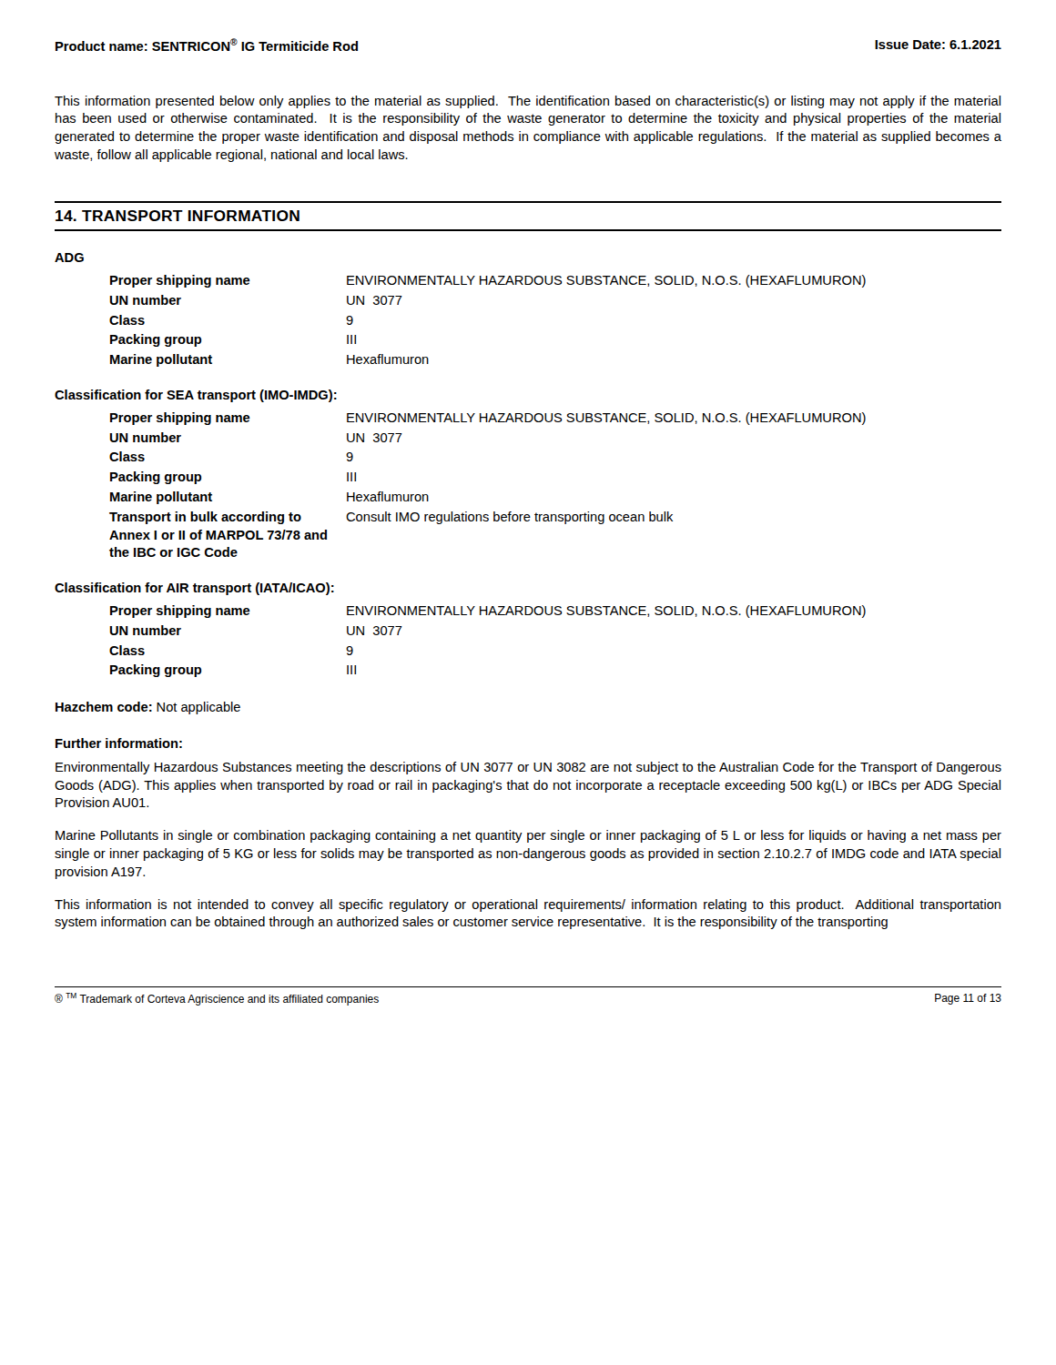Product name: SENTRICON® IG Termiticide Rod
Issue Date: 6.1.2021
This information presented below only applies to the material as supplied. The identification based on characteristic(s) or listing may not apply if the material has been used or otherwise contaminated. It is the responsibility of the waste generator to determine the toxicity and physical properties of the material generated to determine the proper waste identification and disposal methods in compliance with applicable regulations. If the material as supplied becomes a waste, follow all applicable regional, national and local laws.
14. TRANSPORT INFORMATION
ADG
| Proper shipping name | ENVIRONMENTALLY HAZARDOUS SUBSTANCE, SOLID, N.O.S. (HEXAFLUMURON) |
| UN number | UN 3077 |
| Class | 9 |
| Packing group | III |
| Marine pollutant | Hexaflumuron |
Classification for SEA transport (IMO-IMDG):
| Proper shipping name | ENVIRONMENTALLY HAZARDOUS SUBSTANCE, SOLID, N.O.S. (HEXAFLUMURON) |
| UN number | UN 3077 |
| Class | 9 |
| Packing group | III |
| Marine pollutant | Hexaflumuron |
| Transport in bulk according to Annex I or II of MARPOL 73/78 and the IBC or IGC Code | Consult IMO regulations before transporting ocean bulk |
Classification for AIR transport (IATA/ICAO):
| Proper shipping name | ENVIRONMENTALLY HAZARDOUS SUBSTANCE, SOLID, N.O.S. (HEXAFLUMURON) |
| UN number | UN 3077 |
| Class | 9 |
| Packing group | III |
Hazchem code: Not applicable
Further information:
Environmentally Hazardous Substances meeting the descriptions of UN 3077 or UN 3082 are not subject to the Australian Code for the Transport of Dangerous Goods (ADG). This applies when transported by road or rail in packaging's that do not incorporate a receptacle exceeding 500 kg(L) or IBCs per ADG Special Provision AU01.
Marine Pollutants in single or combination packaging containing a net quantity per single or inner packaging of 5 L or less for liquids or having a net mass per single or inner packaging of 5 KG or less for solids may be transported as non-dangerous goods as provided in section 2.10.2.7 of IMDG code and IATA special provision A197.
This information is not intended to convey all specific regulatory or operational requirements/ information relating to this product. Additional transportation system information can be obtained through an authorized sales or customer service representative. It is the responsibility of the transporting
® TM Trademark of Corteva Agriscience and its affiliated companies
Page 11 of 13